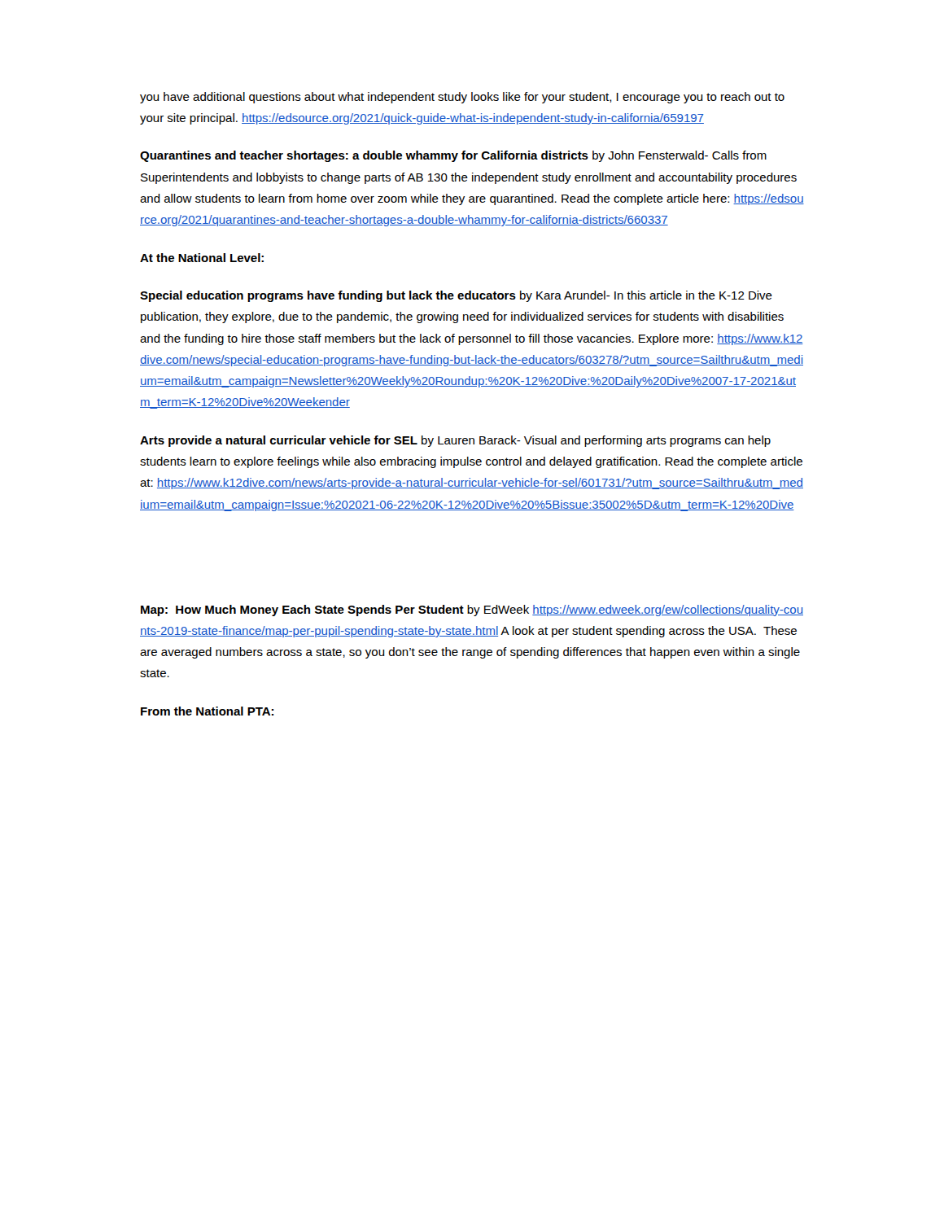you have additional questions about what independent study looks like for your student, I encourage you to reach out to your site principal. https://edsource.org/2021/quick-guide-what-is-independent-study-in-california/659197
Quarantines and teacher shortages: a double whammy for California districts by John Fensterwald- Calls from Superintendents and lobbyists to change parts of AB 130 the independent study enrollment and accountability procedures and allow students to learn from home over zoom while they are quarantined. Read the complete article here: https://edsource.org/2021/quarantines-and-teacher-shortages-a-double-whammy-for-california-districts/660337
At the National Level:
Special education programs have funding but lack the educators by Kara Arundel- In this article in the K-12 Dive publication, they explore, due to the pandemic, the growing need for individualized services for students with disabilities and the funding to hire those staff members but the lack of personnel to fill those vacancies. Explore more: https://www.k12dive.com/news/special-education-programs-have-funding-but-lack-the-educators/603278/?utm_source=Sailthru&utm_medium=email&utm_campaign=Newsletter%20Weekly%20Roundup:%20K-12%20Dive:%20Daily%20Dive%2007-17-2021&utm_term=K-12%20Dive%20Weekender
Arts provide a natural curricular vehicle for SEL by Lauren Barack- Visual and performing arts programs can help students learn to explore feelings while also embracing impulse control and delayed gratification. Read the complete article at: https://www.k12dive.com/news/arts-provide-a-natural-curricular-vehicle-for-sel/601731/?utm_source=Sailthru&utm_medium=email&utm_campaign=Issue:%202021-06-22%20K-12%20Dive%20%5Bissue:35002%5D&utm_term=K-12%20Dive
Map: How Much Money Each State Spends Per Student by EdWeek https://www.edweek.org/ew/collections/quality-counts-2019-state-finance/map-per-pupil-spending-state-by-state.html A look at per student spending across the USA. These are averaged numbers across a state, so you don’t see the range of spending differences that happen even within a single state.
From the National PTA: